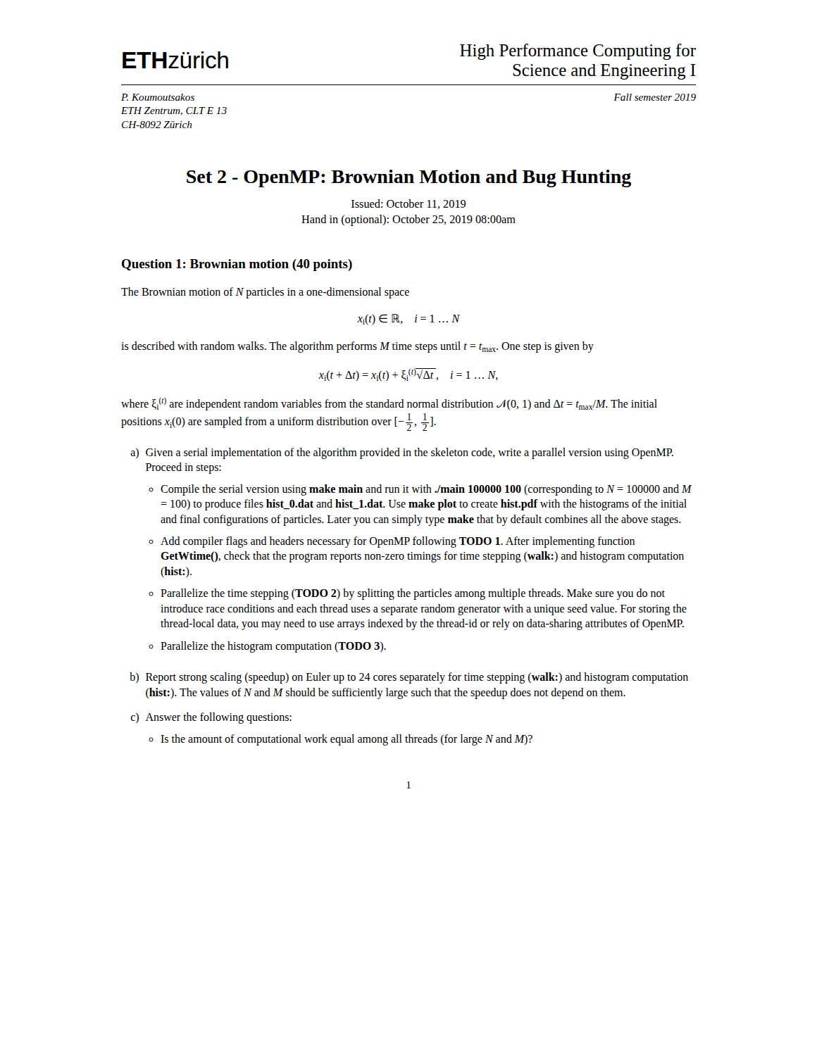ETH zürich
High Performance Computing for
Science and Engineering I
P. Koumoutsakos
ETH Zentrum, CLT E 13
CH-8092 Zürich
Fall semester 2019
Set 2 - OpenMP: Brownian Motion and Bug Hunting
Issued: October 11, 2019
Hand in (optional): October 25, 2019 08:00am
Question 1: Brownian motion (40 points)
The Brownian motion of N particles in a one-dimensional space
xi(t) ∈ ℝ, i = 1 … N
is described with random walks. The algorithm performs M time steps until t = tmax. One step is given by
xi(t + Δt) = xi(t) + ξi(t)√Δt, i = 1 … N,
where ξi(t) are independent random variables from the standard normal distribution 𝒩(0, 1) and Δt = tmax/M. The initial positions xi(0) are sampled from a uniform distribution over [−12, 12].
a)
Given a serial implementation of the algorithm provided in the skeleton code, write a parallel version using OpenMP. Proceed in steps:
Compile the serial version using make main and run it with ./main 100000 100 (corresponding to N = 100000 and M = 100) to produce files hist_0.dat and hist_1.dat. Use make plot to create hist.pdf with the histograms of the initial and final configurations of particles. Later you can simply type make that by default combines all the above stages.
Add compiler flags and headers necessary for OpenMP following TODO 1. After implementing function GetWtime(), check that the program reports non-zero timings for time stepping (walk:) and histogram computation (hist:).
Parallelize the time stepping (TODO 2) by splitting the particles among multiple threads. Make sure you do not introduce race conditions and each thread uses a separate random generator with a unique seed value. For storing the thread-local data, you may need to use arrays indexed by the thread-id or rely on data-sharing attributes of OpenMP.
Parallelize the histogram computation (TODO 3).
b)
Report strong scaling (speedup) on Euler up to 24 cores separately for time stepping (walk:) and histogram computation (hist:). The values of N and M should be sufficiently large such that the speedup does not depend on them.
c)
Answer the following questions:
Is the amount of computational work equal among all threads (for large N and M)?
1